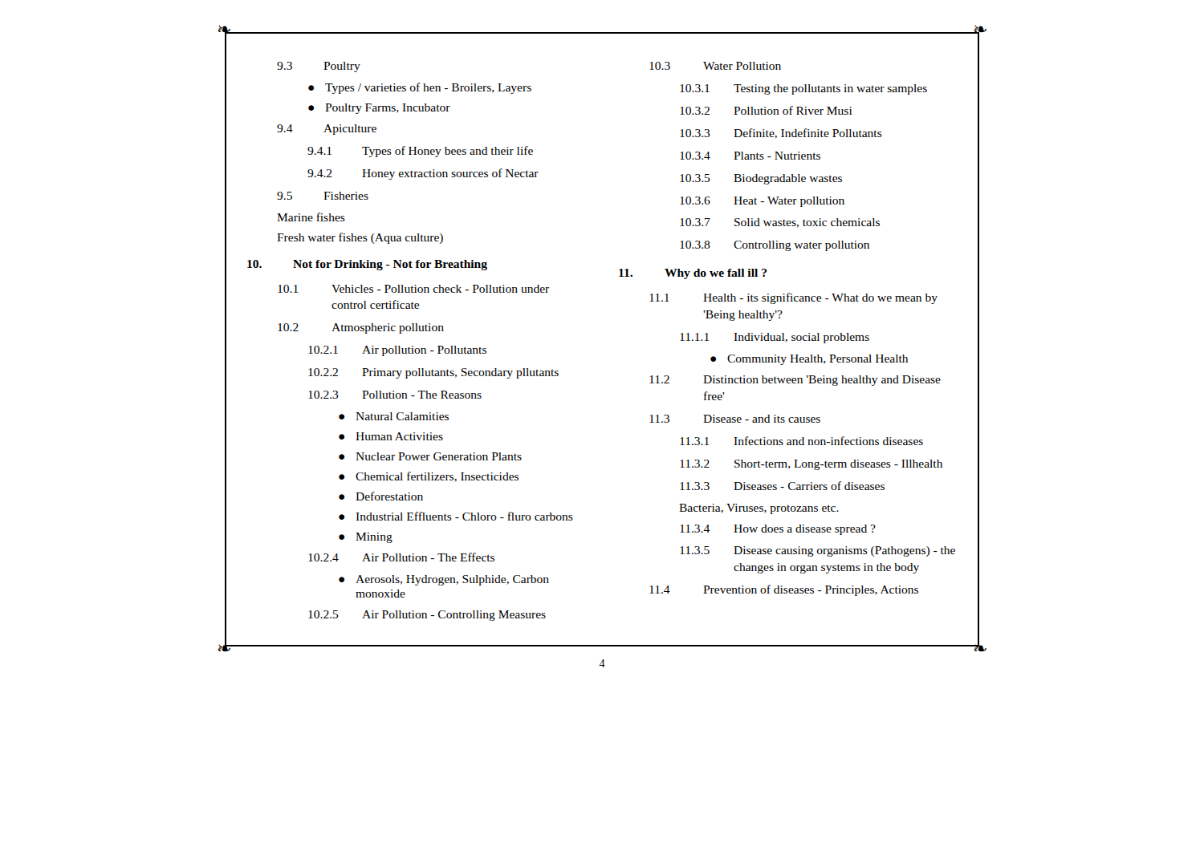❧ ❧ ❧ ❧
9.3 Poultry
●Types / varieties of hen - Broilers, Layers
●Poultry Farms, Incubator
9.4 Apiculture
9.4.1 Types of Honey bees and their life
9.4.2 Honey extraction sources of Nectar
9.5 Fisheries
Marine fishes
Fresh water fishes (Aqua culture)
10. Not for Drinking - Not for Breathing
10.1 Vehicles - Pollution check - Pollution under control certificate
10.2 Atmospheric pollution
10.2.1 Air pollution - Pollutants
10.2.2 Primary pollutants, Secondary pllutants
10.2.3 Pollution - The Reasons
●Natural Calamities
●Human Activities
●Nuclear Power Generation Plants
●Chemical fertilizers, Insecticides
●Deforestation
●Industrial Effluents - Chloro - fluro carbons
●Mining
10.2.4 Air Pollution - The Effects
●Aerosols, Hydrogen, Sulphide, Carbon monoxide
10.2.5 Air Pollution - Controlling Measures
10.3 Water Pollution
10.3.1 Testing the pollutants in water samples
10.3.2 Pollution of River Musi
10.3.3 Definite, Indefinite Pollutants
10.3.4 Plants - Nutrients
10.3.5 Biodegradable wastes
10.3.6 Heat - Water pollution
10.3.7 Solid wastes, toxic chemicals
10.3.8 Controlling water pollution
11. Why do we fall ill ?
11.1 Health - its significance - What do we mean by 'Being healthy'?
11.1.1 Individual, social problems
●Community Health, Personal Health
11.2 Distinction between 'Being healthy and Disease free'
11.3 Disease - and its causes
11.3.1 Infections and non-infections diseases
11.3.2 Short-term, Long-term diseases - Illhealth
11.3.3 Diseases - Carriers of diseases
Bacteria, Viruses, protozans etc.
11.3.4 How does a disease spread ?
11.3.5 Disease causing organisms (Pathogens) - the changes in organ systems in the body
11.4 Prevention of diseases - Principles, Actions
4